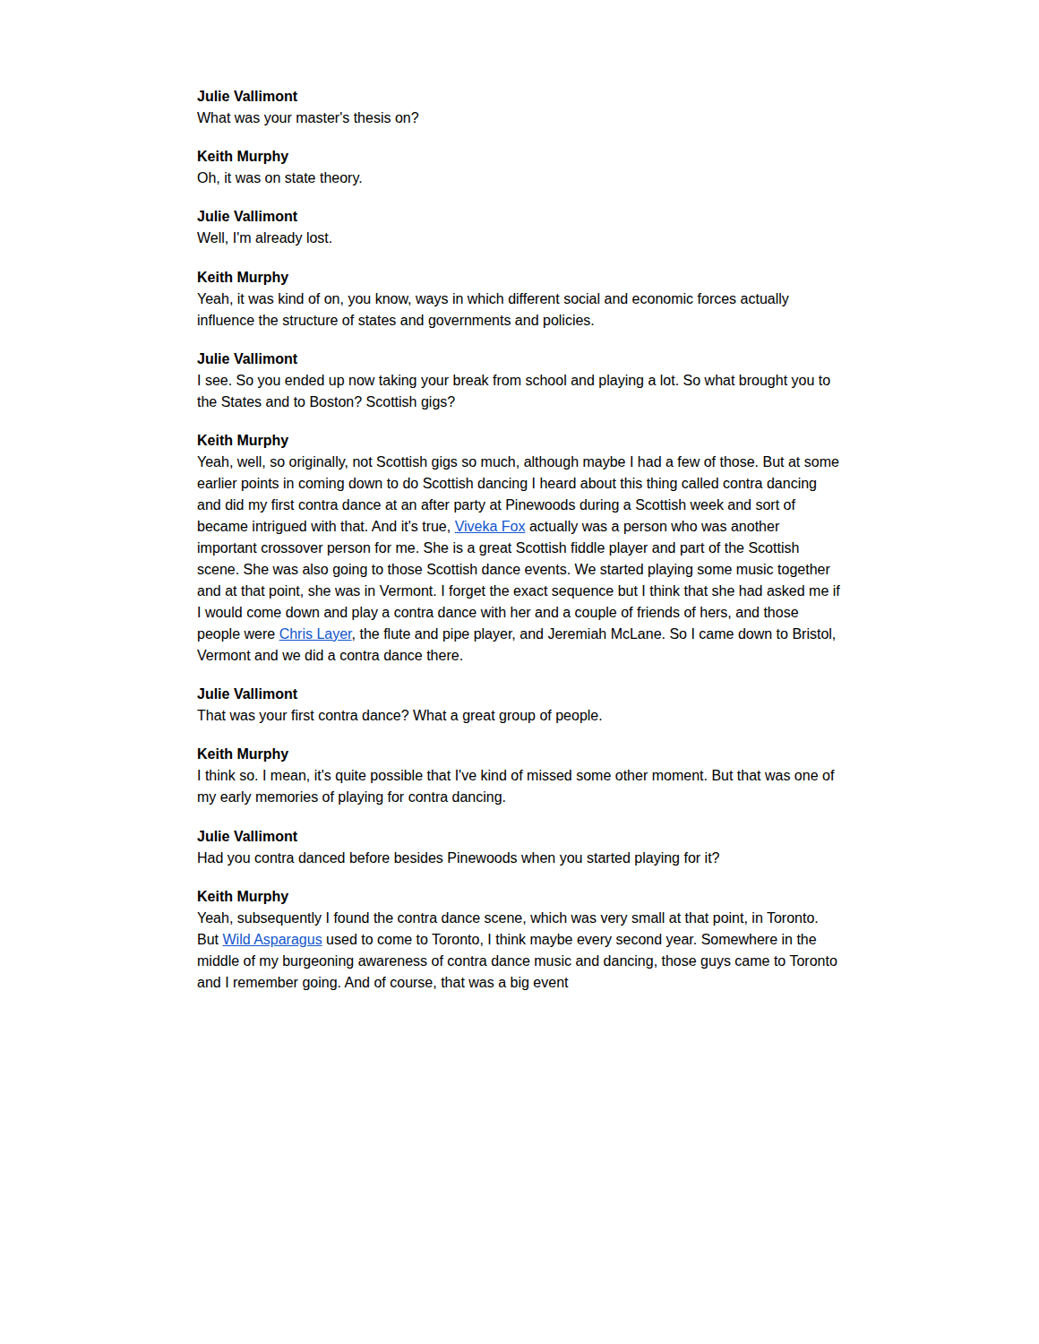Julie Vallimont
What was your master's thesis on?
Keith Murphy
Oh, it was on state theory.
Julie Vallimont
Well, I'm already lost.
Keith Murphy
Yeah, it was kind of on, you know, ways in which different social and economic forces actually influence the structure of states and governments and policies.
Julie Vallimont
I see. So you ended up now taking your break from school and playing a lot. So what brought you to the States and to Boston? Scottish gigs?
Keith Murphy
Yeah, well, so originally, not Scottish gigs so much, although maybe I had a few of those. But at some earlier points in coming down to do Scottish dancing I heard about this thing called contra dancing and did my first contra dance at an after party at Pinewoods during a Scottish week and sort of became intrigued with that. And it's true, Viveka Fox actually was a person who was another important crossover person for me. She is a great Scottish fiddle player and part of the Scottish scene. She was also going to those Scottish dance events. We started playing some music together and at that point, she was in Vermont. I forget the exact sequence but I think that she had asked me if I would come down and play a contra dance with her and a couple of friends of hers, and those people were Chris Layer, the flute and pipe player, and Jeremiah McLane. So I came down to Bristol, Vermont and we did a contra dance there.
Julie Vallimont
That was your first contra dance? What a great group of people.
Keith Murphy
I think so. I mean, it's quite possible that I've kind of missed some other moment. But that was one of my early memories of playing for contra dancing.
Julie Vallimont
Had you contra danced before besides Pinewoods when you started playing for it?
Keith Murphy
Yeah, subsequently I found the contra dance scene, which was very small at that point, in Toronto. But Wild Asparagus used to come to Toronto, I think maybe every second year. Somewhere in the middle of my burgeoning awareness of contra dance music and dancing, those guys came to Toronto and I remember going. And of course, that was a big event